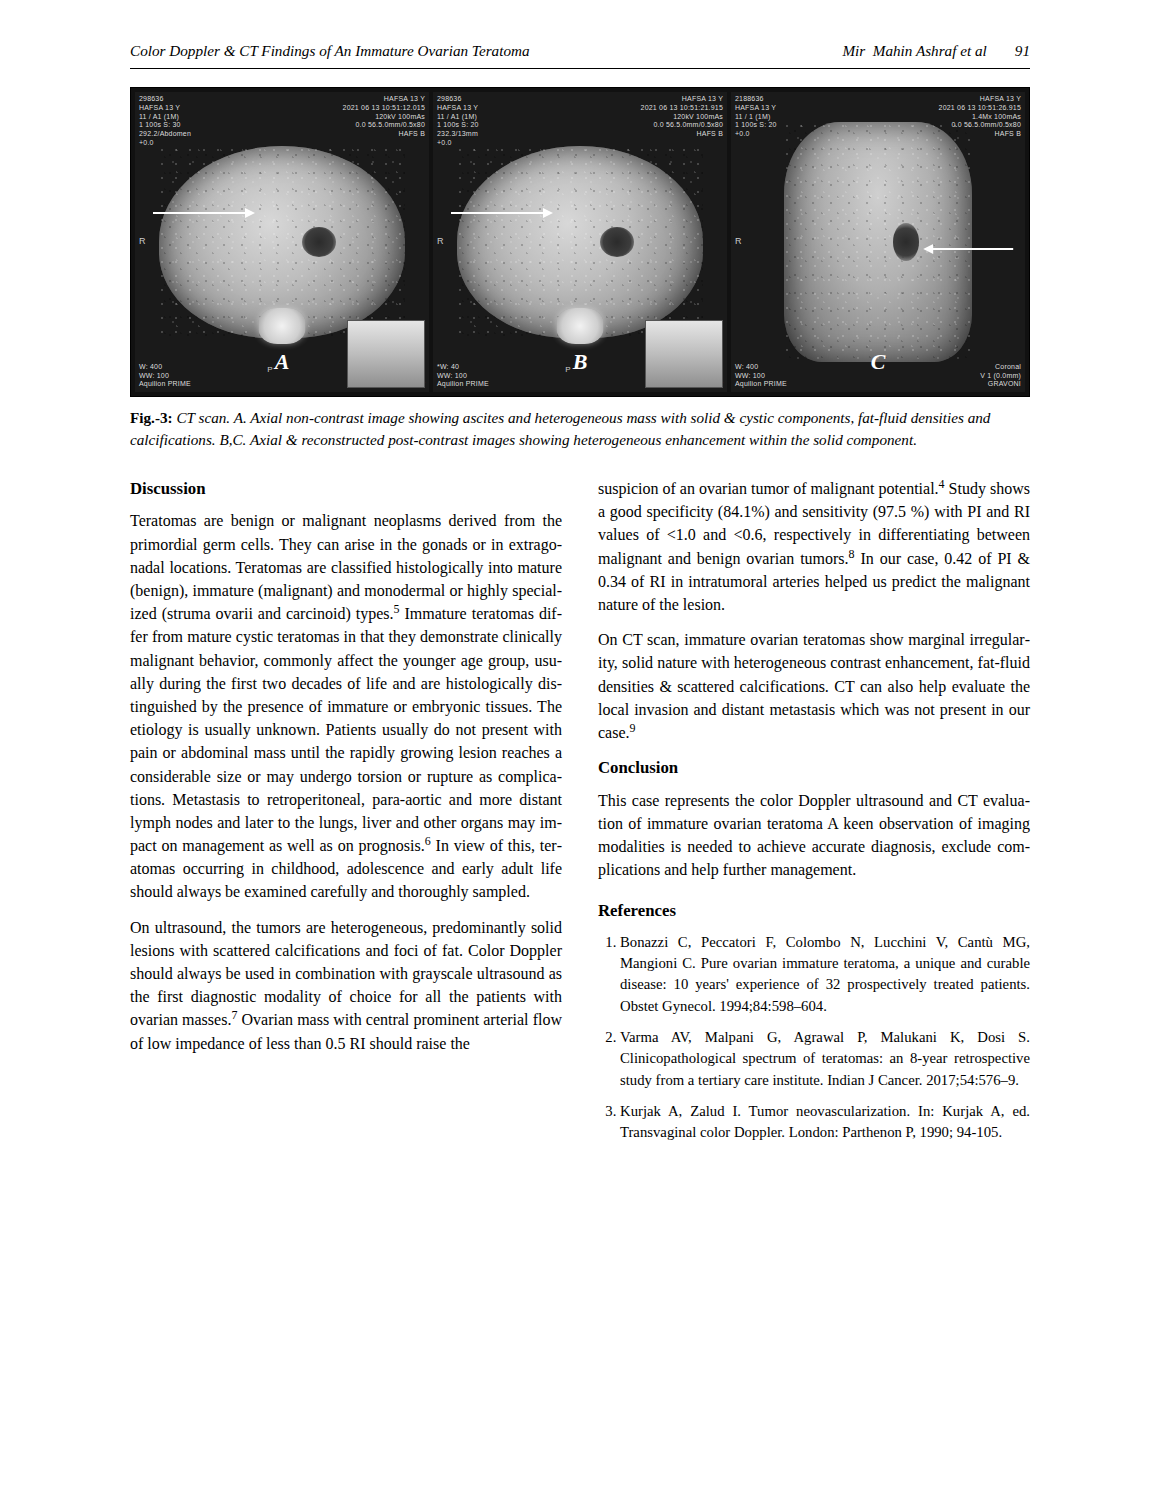Color Doppler & CT Findings of An Immature Ovarian Teratoma Mir Mahin Ashraf et al 91
298636 HAFSA 13 Y 11 / A1 (1M) 1 100s S: 30 292.2/Abdomen +0.0 HAFSA 13 Y 2021 06 13 10:51:12.015 120kV 100mAs 0.0 56.5.0mm/0.5x80 HAFS B
R P W: 400 WW: 100 Aquilion PRIME R P
A
298636 HAFSA 13 Y 11 / A1 (1M) 1 100s S: 20 232.3/13mm +0.0 HAFSA 13 Y 2021 06 13 10:51:21.915 120kV 100mAs 0.0 56.5.0mm/0.5x80 HAFS B
R P *W: 40 WW: 100 Aquilion PRIME R P
B
2188636 HAFSA 13 Y 11 / 1 (1M) 1 100s S: 20 +0.0 HAFSA 13 Y 2021 06 13 10:51:26.915 1.4Mx 100mAs 0.0 56.5.0mm/0.5x80 HAFS B
R W: 400 WW: 100 Aquilion PRIME Coronal V 1 (0.0mm) GRAVONI C
Fig.-3: CT scan. A. Axial non-contrast image showing ascites and heterogeneous mass with solid & cystic components, fat-fluid densities and calcifications. B,C. Axial & reconstructed post-contrast images showing heterogeneous enhancement within the solid component.
Discussion
Teratomas are benign or malignant neoplasms derived from the primordial germ cells. They can arise in the gonads or in extragonadal locations. Teratomas are classified histologically into mature (benign), immature (malignant) and monodermal or highly specialized (struma ovarii and carcinoid) types.5 Immature teratomas differ from mature cystic teratomas in that they demonstrate clinically malignant behavior, commonly affect the younger age group, usually during the first two decades of life and are histologically distinguished by the presence of immature or embryonic tissues. The etiology is usually unknown. Patients usually do not present with pain or abdominal mass until the rapidly growing lesion reaches a considerable size or may undergo torsion or rupture as complications. Metastasis to retroperitoneal, para-aortic and more distant lymph nodes and later to the lungs, liver and other organs may impact on management as well as on prognosis.6 In view of this, teratomas occurring in childhood, adolescence and early adult life should always be examined carefully and thoroughly sampled.
On ultrasound, the tumors are heterogeneous, predominantly solid lesions with scattered calcifications and foci of fat. Color Doppler should always be used in combination with grayscale ultrasound as the first diagnostic modality of choice for all the patients with ovarian masses.7 Ovarian mass with central prominent arterial flow of low impedance of less than 0.5 RI should raise the
suspicion of an ovarian tumor of malignant potential.4 Study shows a good specificity (84.1%) and sensitivity (97.5 %) with PI and RI values of <1.0 and <0.6, respectively in differentiating between malignant and benign ovarian tumors.8 In our case, 0.42 of PI & 0.34 of RI in intratumoral arteries helped us predict the malignant nature of the lesion.
On CT scan, immature ovarian teratomas show marginal irregularity, solid nature with heterogeneous contrast enhancement, fat-fluid densities & scattered calcifications. CT can also help evaluate the local invasion and distant metastasis which was not present in our case.9
Conclusion
This case represents the color Doppler ultrasound and CT evaluation of immature ovarian teratoma A keen observation of imaging modalities is needed to achieve accurate diagnosis, exclude complications and help further management.
References
Bonazzi C, Peccatori F, Colombo N, Lucchini V, Cantù MG, Mangioni C. Pure ovarian immature teratoma, a unique and curable disease: 10 years' experience of 32 prospectively treated patients. Obstet Gynecol. 1994;84:598–604.
Varma AV, Malpani G, Agrawal P, Malukani K, Dosi S. Clinicopathological spectrum of teratomas: an 8-year retrospective study from a tertiary care institute. Indian J Cancer. 2017;54:576–9.
Kurjak A, Zalud I. Tumor neovascularization. In: Kurjak A, ed. Transvaginal color Doppler. London: Parthenon P, 1990; 94-105.